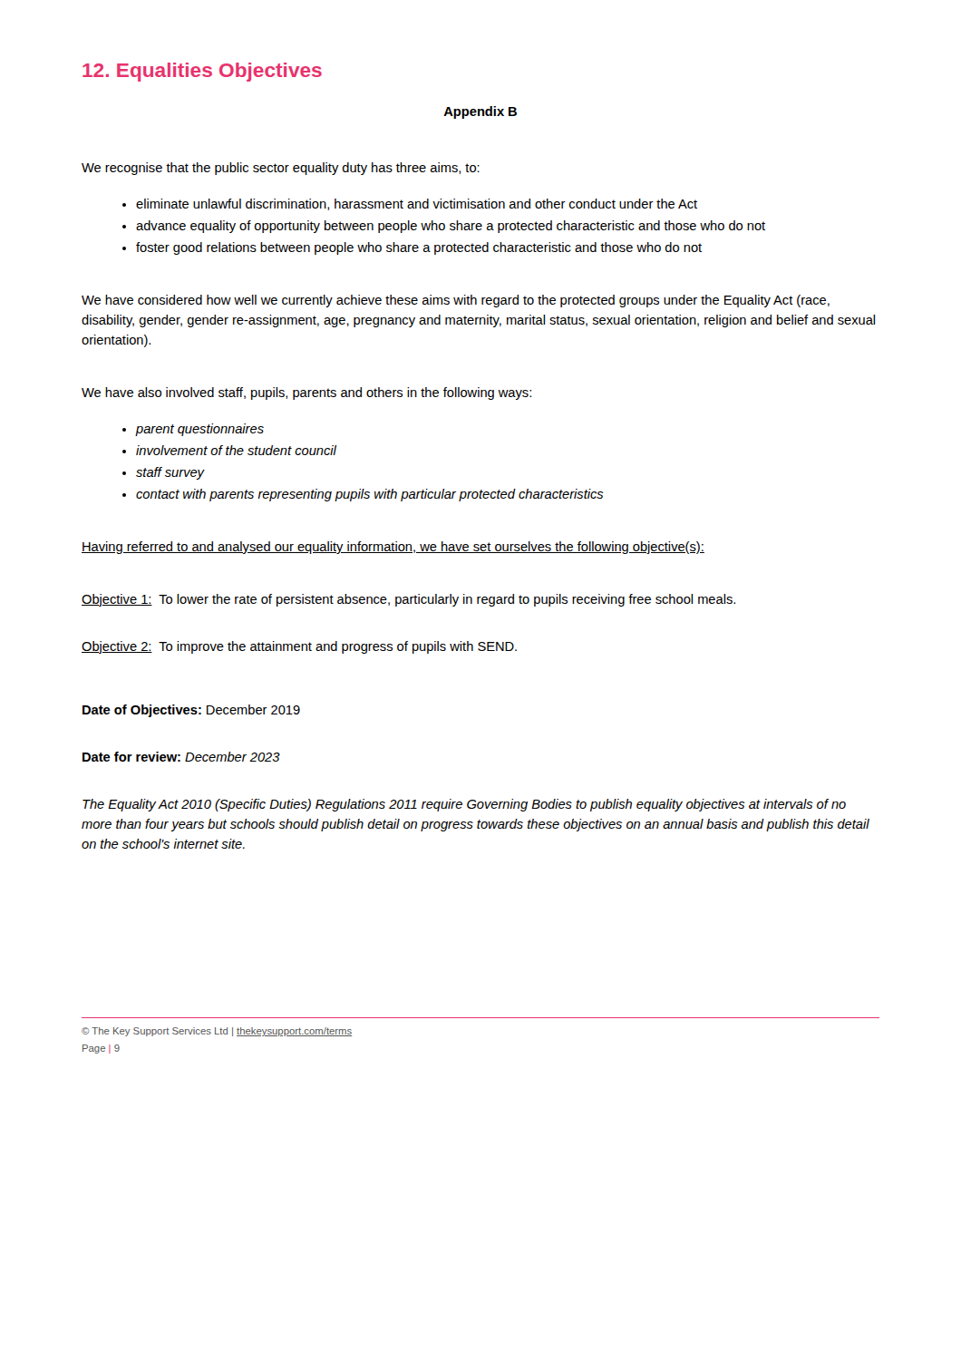12. Equalities Objectives
Appendix B
We recognise that the public sector equality duty has three aims, to:
eliminate unlawful discrimination, harassment and victimisation and other conduct under the Act
advance equality of opportunity between people who share a protected characteristic and those who do not
foster good relations between people who share a protected characteristic and those who do not
We have considered how well we currently achieve these aims with regard to the protected groups under the Equality Act (race, disability, gender, gender re-assignment, age, pregnancy and maternity, marital status, sexual orientation, religion and belief and sexual orientation).
We have also involved staff, pupils, parents and others in the following ways:
parent questionnaires
involvement of the student council
staff survey
contact with parents representing pupils with particular protected characteristics
Having referred to and analysed our equality information, we have set ourselves the following objective(s):
Objective 1: To lower the rate of persistent absence, particularly in regard to pupils receiving free school meals.
Objective 2: To improve the attainment and progress of pupils with SEND.
Date of Objectives: December 2019
Date for review: December 2023
The Equality Act 2010 (Specific Duties) Regulations 2011 require Governing Bodies to publish equality objectives at intervals of no more than four years but schools should publish detail on progress towards these objectives on an annual basis and publish this detail on the school's internet site.
© The Key Support Services Ltd | thekeysupport.com/terms
Page | 9